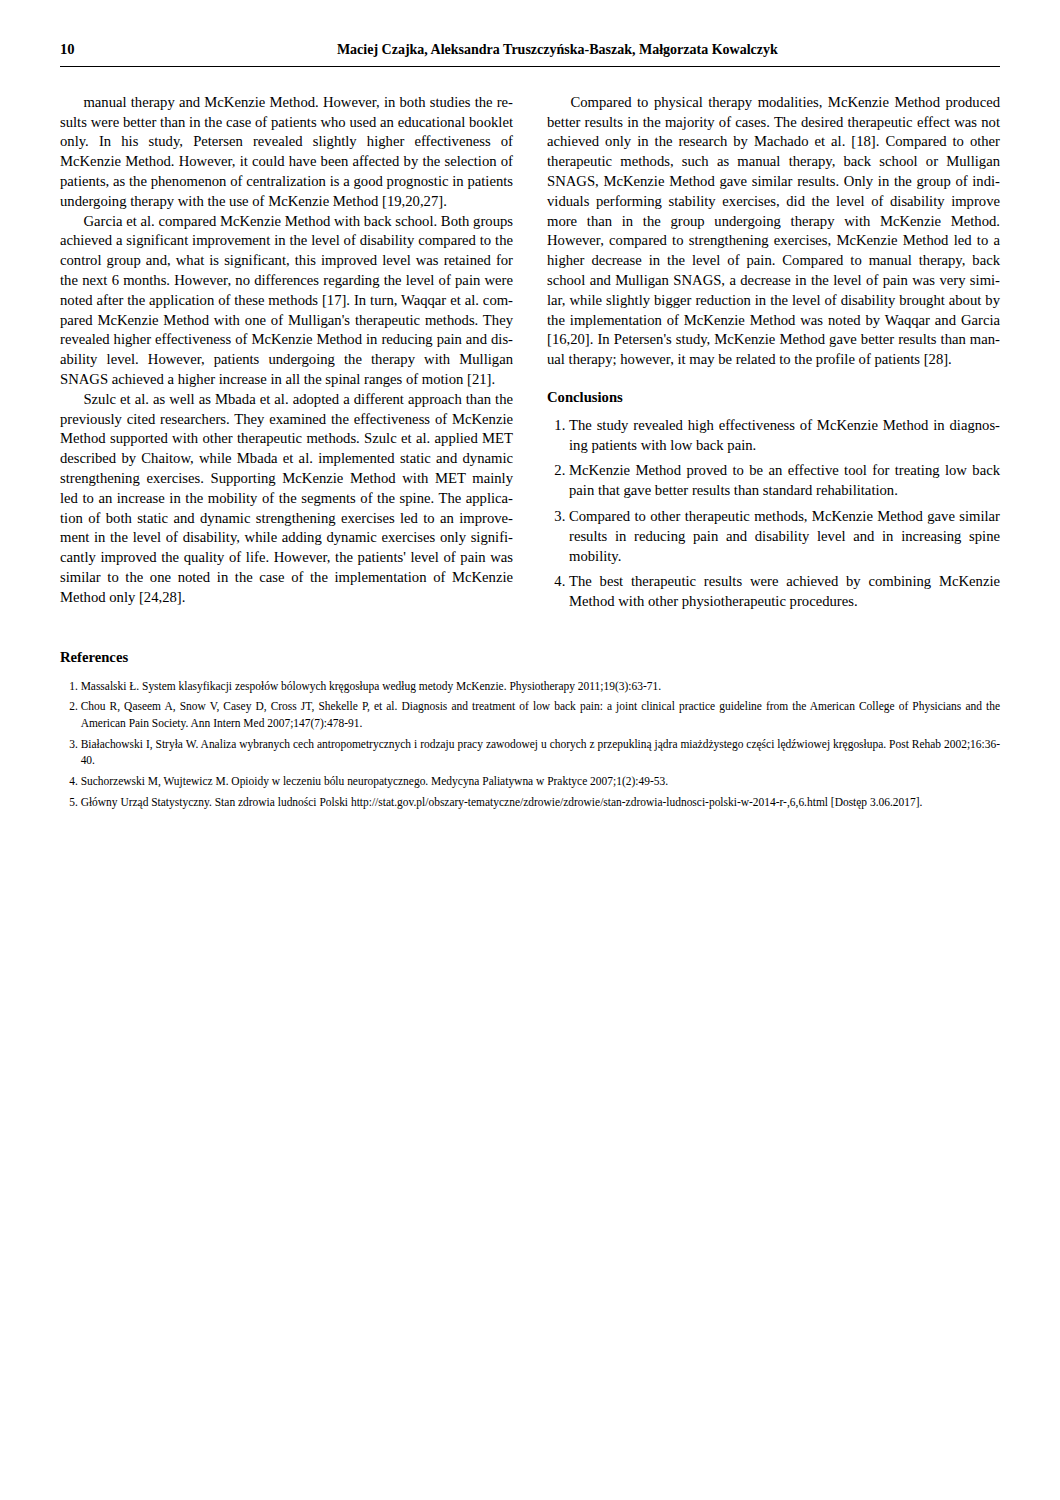10 Maciej Czajka, Aleksandra Truszczyńska-Baszak, Małgorzata Kowalczyk
manual therapy and McKenzie Method. However, in both studies the results were better than in the case of patients who used an educational booklet only. In his study, Petersen revealed slightly higher effectiveness of McKenzie Method. However, it could have been affected by the selection of patients, as the phenomenon of centralization is a good prognostic in patients undergoing therapy with the use of McKenzie Method [19,20,27].
Garcia et al. compared McKenzie Method with back school. Both groups achieved a significant improvement in the level of disability compared to the control group and, what is significant, this improved level was retained for the next 6 months. However, no differences regarding the level of pain were noted after the application of these methods [17]. In turn, Waqqar et al. compared McKenzie Method with one of Mulligan's therapeutic methods. They revealed higher effectiveness of McKenzie Method in reducing pain and disability level. However, patients undergoing the therapy with Mulligan SNAGS achieved a higher increase in all the spinal ranges of motion [21].
Szulc et al. as well as Mbada et al. adopted a different approach than the previously cited researchers. They examined the effectiveness of McKenzie Method supported with other therapeutic methods. Szulc et al. applied MET described by Chaitow, while Mbada et al. implemented static and dynamic strengthening exercises. Supporting McKenzie Method with MET mainly led to an increase in the mobility of the segments of the spine. The application of both static and dynamic strengthening exercises led to an improvement in the level of disability, while adding dynamic exercises only significantly improved the quality of life. However, the patients' level of pain was similar to the one noted in the case of the implementation of McKenzie Method only [24,28].
Compared to physical therapy modalities, McKenzie Method produced better results in the majority of cases. The desired therapeutic effect was not achieved only in the research by Machado et al. [18]. Compared to other therapeutic methods, such as manual therapy, back school or Mulligan SNAGS, McKenzie Method gave similar results. Only in the group of individuals performing stability exercises, did the level of disability improve more than in the group undergoing therapy with McKenzie Method. However, compared to strengthening exercises, McKenzie Method led to a higher decrease in the level of pain. Compared to manual therapy, back school and Mulligan SNAGS, a decrease in the level of pain was very similar, while slightly bigger reduction in the level of disability brought about by the implementation of McKenzie Method was noted by Waqqar and Garcia [16,20]. In Petersen's study, McKenzie Method gave better results than manual therapy; however, it may be related to the profile of patients [28].
Conclusions
The study revealed high effectiveness of McKenzie Method in diagnosing patients with low back pain.
McKenzie Method proved to be an effective tool for treating low back pain that gave better results than standard rehabilitation.
Compared to other therapeutic methods, McKenzie Method gave similar results in reducing pain and disability level and in increasing spine mobility.
The best therapeutic results were achieved by combining McKenzie Method with other physiotherapeutic procedures.
References
Massalski Ł. System klasyfikacji zespołów bólowych kręgosłupa według metody McKenzie. Physiotherapy 2011;19(3):63-71.
Chou R, Qaseem A, Snow V, Casey D, Cross JT, Shekelle P, et al. Diagnosis and treatment of low back pain: a joint clinical practice guideline from the American College of Physicians and the American Pain Society. Ann Intern Med 2007;147(7):478-91.
Białachowski I, Stryła W. Analiza wybranych cech antropometrycznych i rodzaju pracy zawodowej u chorych z przepukliną jądra miażdżystego części lędźwiowej kręgosłupa. Post Rehab 2002;16:36-40.
Suchorzewski M, Wujtewicz M. Opioidy w leczeniu bólu neuropatycznego. Medycyna Paliatywna w Praktyce 2007;1(2):49-53.
Główny Urząd Statystyczny. Stan zdrowia ludności Polski http://stat.gov.pl/obszary-tematyczne/zdrowie/zdrowie/stan-zdrowia-ludnosci-polski-w-2014-r-,6,6.html [Dostęp 3.06.2017].